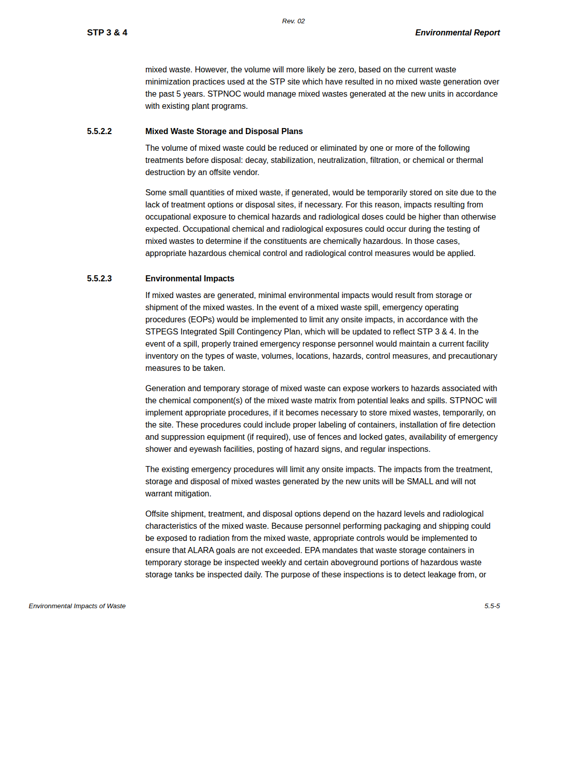Rev. 02
STP 3 & 4 Environmental Report
mixed waste. However, the volume will more likely be zero, based on the current waste minimization practices used at the STP site which have resulted in no mixed waste generation over the past 5 years. STPNOC would manage mixed wastes generated at the new units in accordance with existing plant programs.
5.5.2.2 Mixed Waste Storage and Disposal Plans
The volume of mixed waste could be reduced or eliminated by one or more of the following treatments before disposal: decay, stabilization, neutralization, filtration, or chemical or thermal destruction by an offsite vendor.
Some small quantities of mixed waste, if generated, would be temporarily stored on site due to the lack of treatment options or disposal sites, if necessary. For this reason, impacts resulting from occupational exposure to chemical hazards and radiological doses could be higher than otherwise expected. Occupational chemical and radiological exposures could occur during the testing of mixed wastes to determine if the constituents are chemically hazardous. In those cases, appropriate hazardous chemical control and radiological control measures would be applied.
5.5.2.3 Environmental Impacts
If mixed wastes are generated, minimal environmental impacts would result from storage or shipment of the mixed wastes. In the event of a mixed waste spill, emergency operating procedures (EOPs) would be implemented to limit any onsite impacts, in accordance with the STPEGS Integrated Spill Contingency Plan, which will be updated to reflect STP 3 & 4. In the event of a spill, properly trained emergency response personnel would maintain a current facility inventory on the types of waste, volumes, locations, hazards, control measures, and precautionary measures to be taken.
Generation and temporary storage of mixed waste can expose workers to hazards associated with the chemical component(s) of the mixed waste matrix from potential leaks and spills. STPNOC will implement appropriate procedures, if it becomes necessary to store mixed wastes, temporarily, on the site. These procedures could include proper labeling of containers, installation of fire detection and suppression equipment (if required), use of fences and locked gates, availability of emergency shower and eyewash facilities, posting of hazard signs, and regular inspections.
The existing emergency procedures will limit any onsite impacts. The impacts from the treatment, storage and disposal of mixed wastes generated by the new units will be SMALL and will not warrant mitigation.
Offsite shipment, treatment, and disposal options depend on the hazard levels and radiological characteristics of the mixed waste. Because personnel performing packaging and shipping could be exposed to radiation from the mixed waste, appropriate controls would be implemented to ensure that ALARA goals are not exceeded. EPA mandates that waste storage containers in temporary storage be inspected weekly and certain aboveground portions of hazardous waste storage tanks be inspected daily. The purpose of these inspections is to detect leakage from, or
Environmental Impacts of Waste 5.5-5